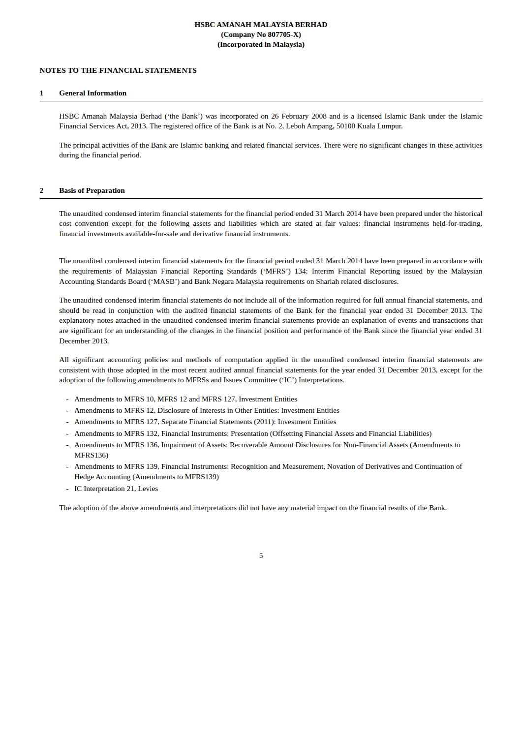HSBC AMANAH MALAYSIA BERHAD
(Company No 807705-X)
(Incorporated in Malaysia)
Notes to the Financial Statements
1 General Information
HSBC Amanah Malaysia Berhad (‘the Bank’) was incorporated on 26 February 2008 and is a licensed Islamic Bank under the Islamic Financial Services Act, 2013. The registered office of the Bank is at No. 2, Leboh Ampang, 50100 Kuala Lumpur.
The principal activities of the Bank are Islamic banking and related financial services. There were no significant changes in these activities during the financial period.
2 Basis of Preparation
The unaudited condensed interim financial statements for the financial period ended 31 March 2014 have been prepared under the historical cost convention except for the following assets and liabilities which are stated at fair values: financial instruments held-for-trading, financial investments available-for-sale and derivative financial instruments.
The unaudited condensed interim financial statements for the financial period ended 31 March 2014 have been prepared in accordance with the requirements of Malaysian Financial Reporting Standards (‘MFRS’) 134: Interim Financial Reporting issued by the Malaysian Accounting Standards Board (‘MASB’) and Bank Negara Malaysia requirements on Shariah related disclosures.
The unaudited condensed interim financial statements do not include all of the information required for full annual financial statements, and should be read in conjunction with the audited financial statements of the Bank for the financial year ended 31 December 2013. The explanatory notes attached in the unaudited condensed interim financial statements provide an explanation of events and transactions that are significant for an understanding of the changes in the financial position and performance of the Bank since the financial year ended 31 December 2013.
All significant accounting policies and methods of computation applied in the unaudited condensed interim financial statements are consistent with those adopted in the most recent audited annual financial statements for the year ended 31 December 2013, except for the adoption of the following amendments to MFRSs and Issues Committee (‘IC’) Interpretations.
Amendments to MFRS 10, MFRS 12 and MFRS 127, Investment Entities
Amendments to MFRS 12, Disclosure of Interests in Other Entities: Investment Entities
Amendments to MFRS 127, Separate Financial Statements (2011): Investment Entities
Amendments to MFRS 132, Financial Instruments: Presentation (Offsetting Financial Assets and Financial Liabilities)
Amendments to MFRS 136, Impairment of Assets: Recoverable Amount Disclosures for Non-Financial Assets (Amendments to MFRS136)
Amendments to MFRS 139, Financial Instruments: Recognition and Measurement, Novation of Derivatives and Continuation of Hedge Accounting (Amendments to MFRS139)
IC Interpretation 21, Levies
The adoption of the above amendments and interpretations did not have any material impact on the financial results of the Bank.
5